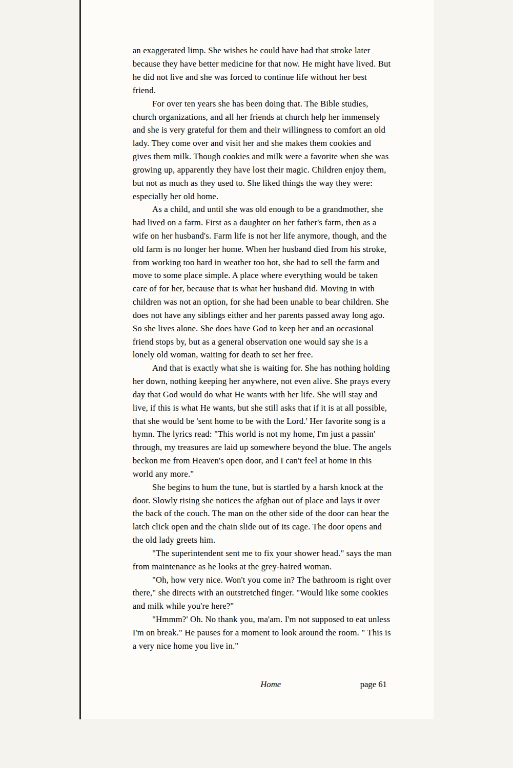an exaggerated limp. She wishes he could have had that stroke later because they have better medicine for that now. He might have lived. But he did not live and she was forced to continue life without her best friend.
For over ten years she has been doing that. The Bible studies, church organizations, and all her friends at church help her immensely and she is very grateful for them and their willingness to comfort an old lady. They come over and visit her and she makes them cookies and gives them milk. Though cookies and milk were a favorite when she was growing up, apparently they have lost their magic. Children enjoy them, but not as much as they used to. She liked things the way they were: especially her old home.
As a child, and until she was old enough to be a grandmother, she had lived on a farm. First as a daughter on her father's farm, then as a wife on her husband's. Farm life is not her life anymore, though, and the old farm is no longer her home. When her husband died from his stroke, from working too hard in weather too hot, she had to sell the farm and move to some place simple. A place where everything would be taken care of for her, because that is what her husband did. Moving in with children was not an option, for she had been unable to bear children. She does not have any siblings either and her parents passed away long ago. So she lives alone. She does have God to keep her and an occasional friend stops by, but as a general observation one would say she is a lonely old woman, waiting for death to set her free.
And that is exactly what she is waiting for. She has nothing holding her down, nothing keeping her anywhere, not even alive. She prays every day that God would do what He wants with her life. She will stay and live, if this is what He wants, but she still asks that if it is at all possible, that she would be 'sent home to be with the Lord.' Her favorite song is a hymn. The lyrics read: "This world is not my home, I'm just a passin' through, my treasures are laid up somewhere beyond the blue. The angels beckon me from Heaven's open door, and I can't feel at home in this world any more."
She begins to hum the tune, but is startled by a harsh knock at the door. Slowly rising she notices the afghan out of place and lays it over the back of the couch. The man on the other side of the door can hear the latch click open and the chain slide out of its cage. The door opens and the old lady greets him.
"The superintendent sent me to fix your shower head." says the man from maintenance as he looks at the grey-haired woman.
"Oh, how very nice. Won't you come in? The bathroom is right over there," she directs with an outstretched finger. "Would like some cookies and milk while you're here?"
"Hmmm?' Oh. No thank you, ma'am. I'm not supposed to eat unless I'm on break." He pauses for a moment to look around the room. " This is a very nice home you live in."
Home page 61